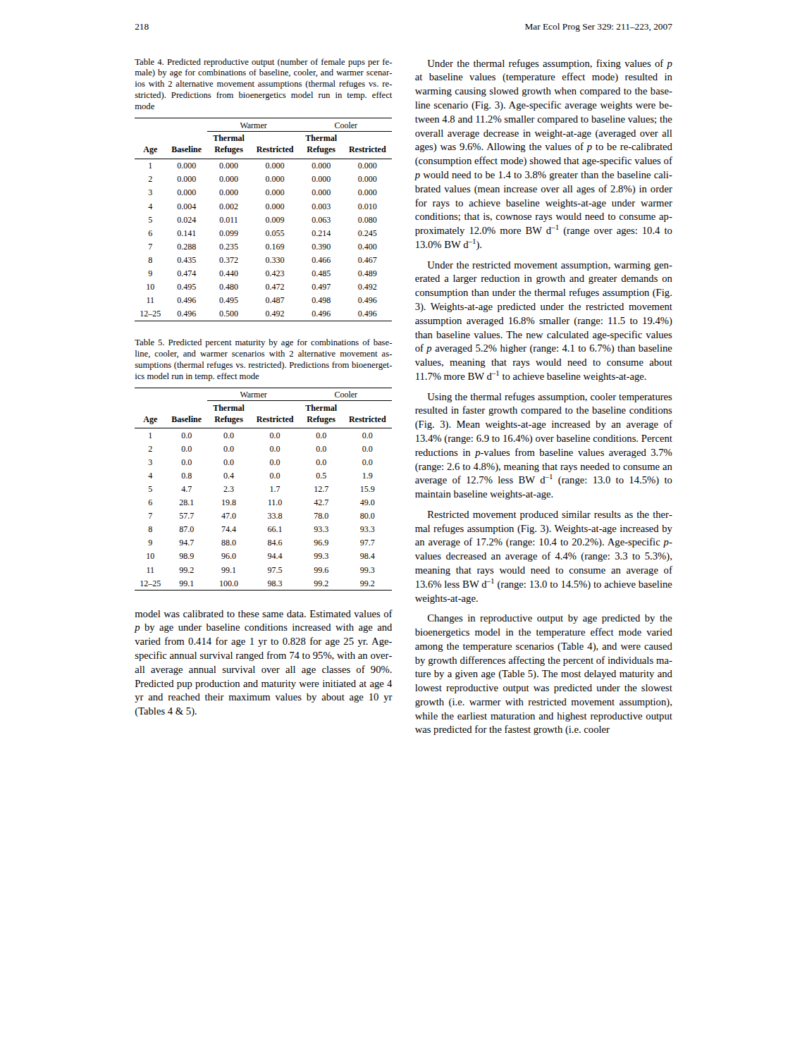218 Mar Ecol Prog Ser 329: 211–223, 2007
Table 4. Predicted reproductive output (number of female pups per female) by age for combinations of baseline, cooler, and warmer scenarios with 2 alternative movement assumptions (thermal refuges vs. restricted). Predictions from bioenergetics model run in temp. effect mode
| | | Warmer | Cooler |
| --- | --- | --- | --- |
| Age | Baseline | Thermal Refuges | Restricted | Thermal Refuges | Restricted |
| 1 | 0.000 | 0.000 | 0.000 | 0.000 | 0.000 |
| 2 | 0.000 | 0.000 | 0.000 | 0.000 | 0.000 |
| 3 | 0.000 | 0.000 | 0.000 | 0.000 | 0.000 |
| 4 | 0.004 | 0.002 | 0.000 | 0.003 | 0.010 |
| 5 | 0.024 | 0.011 | 0.009 | 0.063 | 0.080 |
| 6 | 0.141 | 0.099 | 0.055 | 0.214 | 0.245 |
| 7 | 0.288 | 0.235 | 0.169 | 0.390 | 0.400 |
| 8 | 0.435 | 0.372 | 0.330 | 0.466 | 0.467 |
| 9 | 0.474 | 0.440 | 0.423 | 0.485 | 0.489 |
| 10 | 0.495 | 0.480 | 0.472 | 0.497 | 0.492 |
| 11 | 0.496 | 0.495 | 0.487 | 0.498 | 0.496 |
| 12–25 | 0.496 | 0.500 | 0.492 | 0.496 | 0.496 |
Table 5. Predicted percent maturity by age for combinations of baseline, cooler, and warmer scenarios with 2 alternative movement assumptions (thermal refuges vs. restricted). Predictions from bioenergetics model run in temp. effect mode
| | | Warmer | Cooler |
| --- | --- | --- | --- |
| Age | Baseline | Thermal Refuges | Restricted | Thermal Refuges | Restricted |
| 1 | 0.0 | 0.0 | 0.0 | 0.0 | 0.0 |
| 2 | 0.0 | 0.0 | 0.0 | 0.0 | 0.0 |
| 3 | 0.0 | 0.0 | 0.0 | 0.0 | 0.0 |
| 4 | 0.8 | 0.4 | 0.0 | 0.5 | 1.9 |
| 5 | 4.7 | 2.3 | 1.7 | 12.7 | 15.9 |
| 6 | 28.1 | 19.8 | 11.0 | 42.7 | 49.0 |
| 7 | 57.7 | 47.0 | 33.8 | 78.0 | 80.0 |
| 8 | 87.0 | 74.4 | 66.1 | 93.3 | 93.3 |
| 9 | 94.7 | 88.0 | 84.6 | 96.9 | 97.7 |
| 10 | 98.9 | 96.0 | 94.4 | 99.3 | 98.4 |
| 11 | 99.2 | 99.1 | 97.5 | 99.6 | 99.3 |
| 12–25 | 99.1 | 100.0 | 98.3 | 99.2 | 99.2 |
model was calibrated to these same data. Estimated values of p by age under baseline conditions increased with age and varied from 0.414 for age 1 yr to 0.828 for age 25 yr. Age-specific annual survival ranged from 74 to 95%, with an overall average annual survival over all age classes of 90%. Predicted pup production and maturity were initiated at age 4 yr and reached their maximum values by about age 10 yr (Tables 4 & 5).
Under the thermal refuges assumption, fixing values of p at baseline values (temperature effect mode) resulted in warming causing slowed growth when compared to the baseline scenario (Fig. 3). Age-specific average weights were between 4.8 and 11.2% smaller compared to baseline values; the overall average decrease in weight-at-age (averaged over all ages) was 9.6%. Allowing the values of p to be re-calibrated (consumption effect mode) showed that age-specific values of p would need to be 1.4 to 3.8% greater than the baseline calibrated values (mean increase over all ages of 2.8%) in order for rays to achieve baseline weights-at-age under warmer conditions; that is, cownose rays would need to consume approximately 12.0% more BW d–1 (range over ages: 10.4 to 13.0% BW d–1).
Under the restricted movement assumption, warming generated a larger reduction in growth and greater demands on consumption than under the thermal refuges assumption (Fig. 3). Weights-at-age predicted under the restricted movement assumption averaged 16.8% smaller (range: 11.5 to 19.4%) than baseline values. The new calculated age-specific values of p averaged 5.2% higher (range: 4.1 to 6.7%) than baseline values, meaning that rays would need to consume about 11.7% more BW d–1 to achieve baseline weights-at-age.
Using the thermal refuges assumption, cooler temperatures resulted in faster growth compared to the baseline conditions (Fig. 3). Mean weights-at-age increased by an average of 13.4% (range: 6.9 to 16.4%) over baseline conditions. Percent reductions in p-values from baseline values averaged 3.7% (range: 2.6 to 4.8%), meaning that rays needed to consume an average of 12.7% less BW d–1 (range: 13.0 to 14.5%) to maintain baseline weights-at-age.
Restricted movement produced similar results as the thermal refuges assumption (Fig. 3). Weights-at-age increased by an average of 17.2% (range: 10.4 to 20.2%). Age-specific p-values decreased an average of 4.4% (range: 3.3 to 5.3%), meaning that rays would need to consume an average of 13.6% less BW d–1 (range: 13.0 to 14.5%) to achieve baseline weights-at-age.
Changes in reproductive output by age predicted by the bioenergetics model in the temperature effect mode varied among the temperature scenarios (Table 4), and were caused by growth differences affecting the percent of individuals mature by a given age (Table 5). The most delayed maturity and lowest reproductive output was predicted under the slowest growth (i.e. warmer with restricted movement assumption), while the earliest maturation and highest reproductive output was predicted for the fastest growth (i.e. cooler